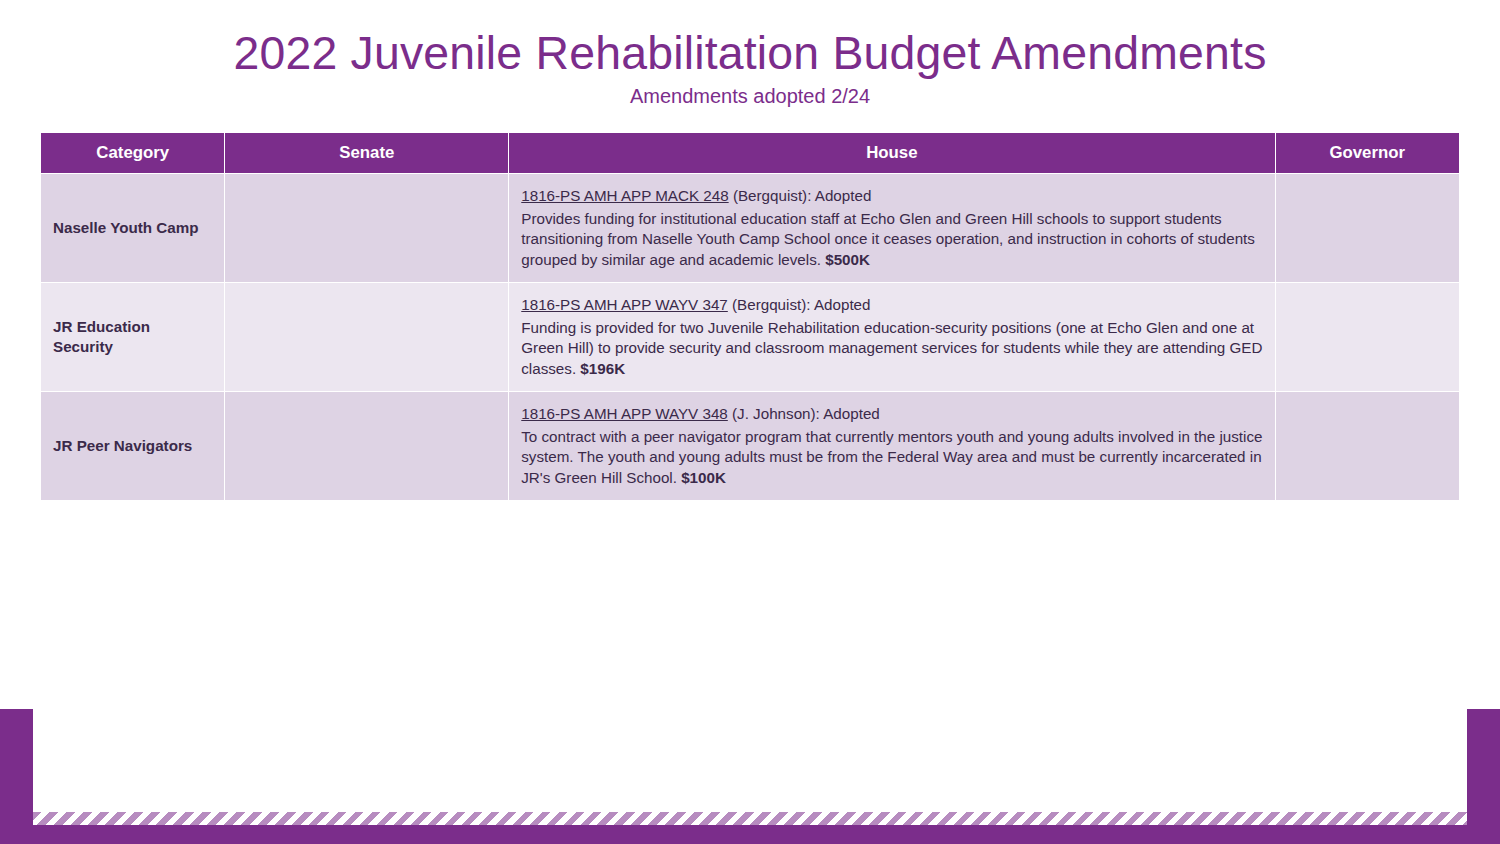2022 Juvenile Rehabilitation Budget Amendments
Amendments adopted 2/24
| Category | Senate | House | Governor |
| --- | --- | --- | --- |
| Naselle Youth Camp | | 1816-PS AMH APP MACK 248 (Bergquist): Adopted Provides funding for institutional education staff at Echo Glen and Green Hill schools to support students transitioning from Naselle Youth Camp School once it ceases operation, and instruction in cohorts of students grouped by similar age and academic levels. $500K | |
| JR Education Security | | 1816-PS AMH APP WAYV 347 (Bergquist): Adopted Funding is provided for two Juvenile Rehabilitation education-security positions (one at Echo Glen and one at Green Hill) to provide security and classroom management services for students while they are attending GED classes. $196K | |
| JR Peer Navigators | | 1816-PS AMH APP WAYV 348 (J. Johnson): Adopted To contract with a peer navigator program that currently mentors youth and young adults involved in the justice system. The youth and young adults must be from the Federal Way area and must be currently incarcerated in JR's Green Hill School. $100K | |